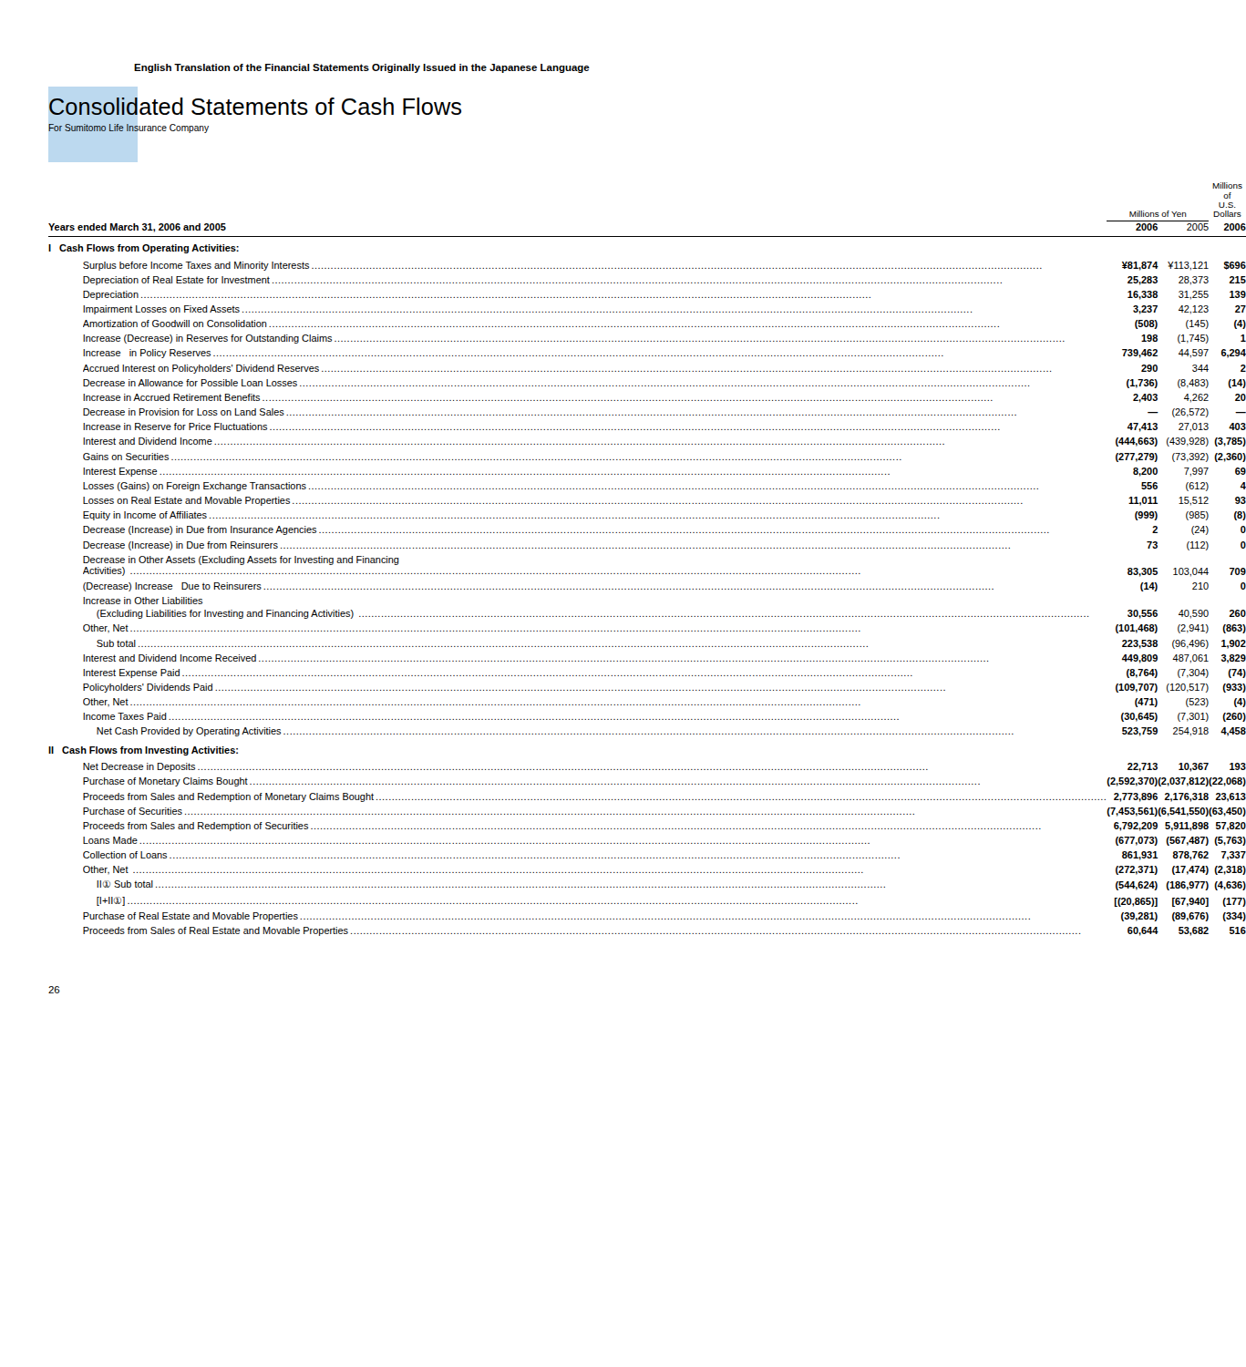English Translation of the Financial Statements Originally Issued in the Japanese Language
Consolidated Statements of Cash Flows
For Sumitomo Life Insurance Company
| | Millions of Yen | Millions of U.S. Dollars |
| Years ended March 31, 2006 and 2005 | 2006 | 2005 | 2006 |
| I Cash Flows from Operating Activities: | | | |
| Surplus before Income Taxes and Minority Interests | ¥81,874 | ¥113,121 | $696 |
| Depreciation of Real Estate for Investment | 25,283 | 28,373 | 215 |
| Depreciation | 16,338 | 31,255 | 139 |
| Impairment Losses on Fixed Assets | 3,237 | 42,123 | 27 |
| Amortization of Goodwill on Consolidation | (508) | (145) | (4) |
| Increase (Decrease) in Reserves for Outstanding Claims | 198 | (1,745) | 1 |
| Increase in Policy Reserves | 739,462 | 44,597 | 6,294 |
| Accrued Interest on Policyholders' Dividend Reserves | 290 | 344 | 2 |
| Decrease in Allowance for Possible Loan Losses | (1,736) | (8,483) | (14) |
| Increase in Accrued Retirement Benefits | 2,403 | 4,262 | 20 |
| Decrease in Provision for Loss on Land Sales | — | (26,572) | — |
| Increase in Reserve for Price Fluctuations | 47,413 | 27,013 | 403 |
| Interest and Dividend Income | (444,663) | (439,928) | (3,785) |
| Gains on Securities | (277,279) | (73,392) | (2,360) |
| Interest Expense | 8,200 | 7,997 | 69 |
| Losses (Gains) on Foreign Exchange Transactions | 556 | (612) | 4 |
| Losses on Real Estate and Movable Properties | 11,011 | 15,512 | 93 |
| Equity in Income of Affiliates | (999) | (985) | (8) |
| Decrease (Increase) in Due from Insurance Agencies | 2 | (24) | 0 |
| Decrease (Increase) in Due from Reinsurers | 73 | (112) | 0 |
| Decrease in Other Assets (Excluding Assets for Investing and Financing Activities) | 83,305 | 103,044 | 709 |
| (Decrease) Increase Due to Reinsurers | (14) | 210 | 0 |
| Increase in Other Liabilities | | | |
| (Excluding Liabilities for Investing and Financing Activities) | 30,556 | 40,590 | 260 |
| Other, Net | (101,468) | (2,941) | (863) |
| Sub total | 223,538 | (96,496) | 1,902 |
| Interest and Dividend Income Received | 449,809 | 487,061 | 3,829 |
| Interest Expense Paid | (8,764) | (7,304) | (74) |
| Policyholders' Dividends Paid | (109,707) | (120,517) | (933) |
| Other, Net | (471) | (523) | (4) |
| Income Taxes Paid | (30,645) | (7,301) | (260) |
| Net Cash Provided by Operating Activities | 523,759 | 254,918 | 4,458 |
| II Cash Flows from Investing Activities: | | | |
| Net Decrease in Deposits | 22,713 | 10,367 | 193 |
| Purchase of Monetary Claims Bought | (2,592,370) | (2,037,812) | (22,068) |
| Proceeds from Sales and Redemption of Monetary Claims Bought | 2,773,896 | 2,176,318 | 23,613 |
| Purchase of Securities | (7,453,561) | (6,541,550) | (63,450) |
| Proceeds from Sales and Redemption of Securities | 6,792,209 | 5,911,898 | 57,820 |
| Loans Made | (677,073) | (567,487) | (5,763) |
| Collection of Loans | 861,931 | 878,762 | 7,337 |
| Other, Net | (272,371) | (17,474) | (2,318) |
| II① Sub total | (544,624) | (186,977) | (4,636) |
| [I+II①] | [(20,865)] | [67,940] | (177) |
| Purchase of Real Estate and Movable Properties | (39,281) | (89,676) | (334) |
| Proceeds from Sales of Real Estate and Movable Properties | 60,644 | 53,682 | 516 |
26